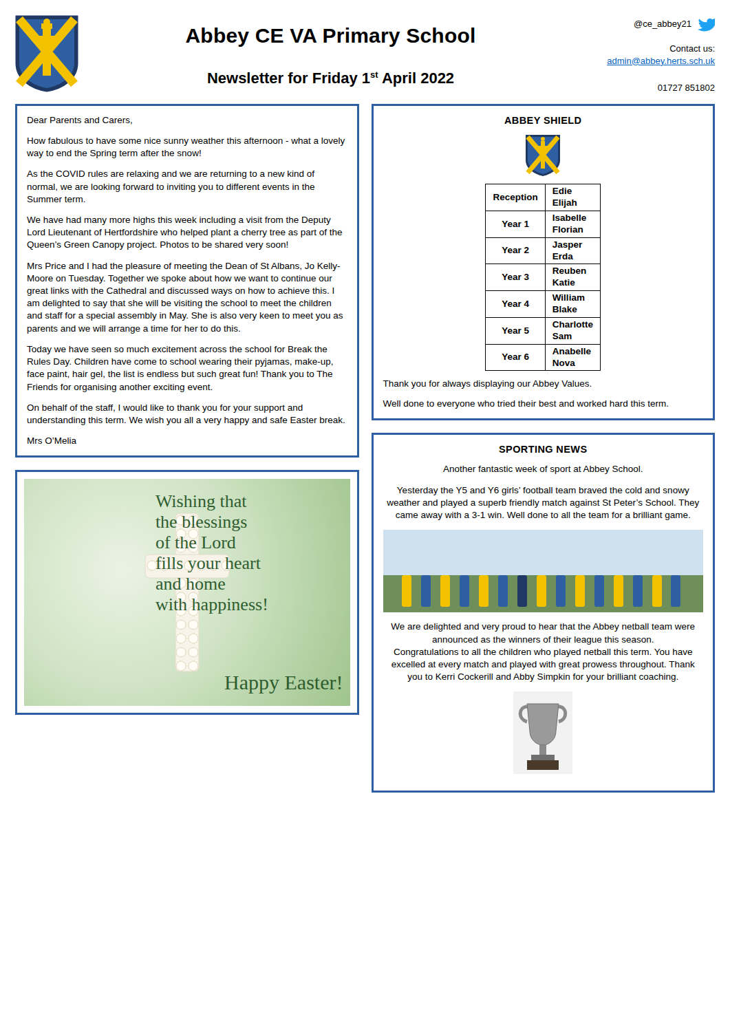Abbey CE VA Primary School
Newsletter for Friday 1st April 2022
@ce_abbey21
Contact us:
admin@abbey.herts.sch.uk
01727 851802
Dear Parents and Carers,
How fabulous to have some nice sunny weather this afternoon - what a lovely way to end the Spring term after the snow!
As the COVID rules are relaxing and we are returning to a new kind of normal, we are looking forward to inviting you to different events in the Summer term.
We have had many more highs this week including a visit from the Deputy Lord Lieutenant of Hertfordshire who helped plant a cherry tree as part of the Queen’s Green Canopy project. Photos to be shared very soon!
Mrs Price and I had the pleasure of meeting the Dean of St Albans, Jo Kelly-Moore on Tuesday. Together we spoke about how we want to continue our great links with the Cathedral and discussed ways on how to achieve this. I am delighted to say that she will be visiting the school to meet the children and staff for a special assembly in May. She is also very keen to meet you as parents and we will arrange a time for her to do this.
Today we have seen so much excitement across the school for Break the Rules Day. Children have come to school wearing their pyjamas, make-up, face paint, hair gel, the list is endless but such great fun! Thank you to The Friends for organising another exciting event.
On behalf of the staff, I would like to thank you for your support and understanding this term. We wish you all a very happy and safe Easter break.
Mrs O’Melia
Wishing that
the blessings
of the Lord
fills your heart
and home
with happiness!
Happy Easter!
ABBEY SHIELD
| Reception | Edie Elijah |
| Year 1 | Isabelle Florian |
| Year 2 | Jasper Erda |
| Year 3 | Reuben Katie |
| Year 4 | William Blake |
| Year 5 | Charlotte Sam |
| Year 6 | Anabelle Nova |
Thank you for always displaying our Abbey Values.
Well done to everyone who tried their best and worked hard this term.
SPORTING NEWS
Another fantastic week of sport at Abbey School.
Yesterday the Y5 and Y6 girls’ football team braved the cold and snowy weather and played a superb friendly match against St Peter’s School. They came away with a 3-1 win. Well done to all the team for a brilliant game.
We are delighted and very proud to hear that the Abbey netball team were announced as the winners of their league this season.
Congratulations to all the children who played netball this term. You have excelled at every match and played with great prowess throughout. Thank you to Kerri Cockerill and Abby Simpkin for your brilliant coaching.